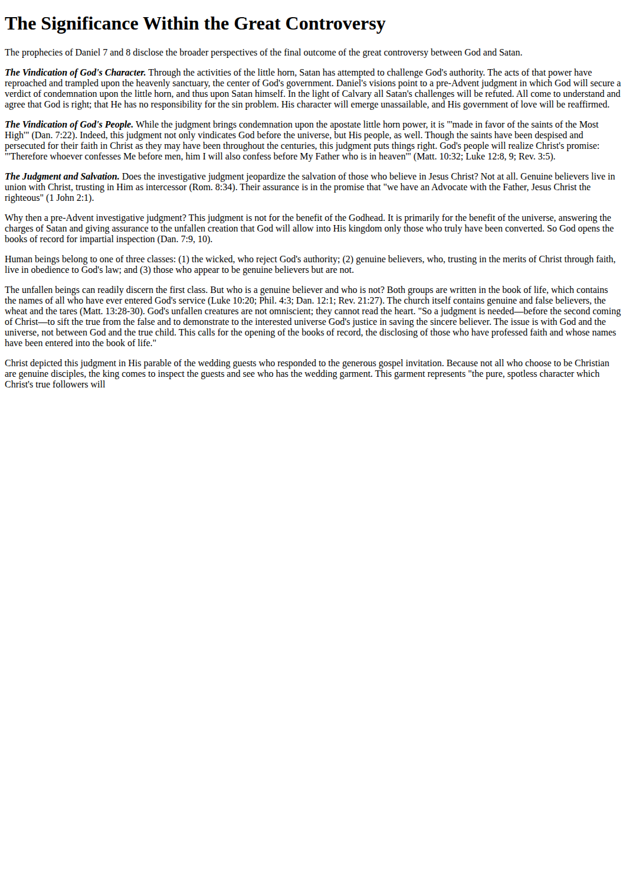The Significance Within the Great Controversy
The prophecies of Daniel 7 and 8 disclose the broader perspectives of the final outcome of the great controversy between God and Satan.
The Vindication of God's Character. Through the activities of the little horn, Satan has attempted to challenge God's authority. The acts of that power have reproached and trampled upon the heavenly sanctuary, the center of God's government. Daniel's visions point to a pre-Advent judgment in which God will secure a verdict of condemnation upon the little horn, and thus upon Satan himself. In the light of Calvary all Satan's challenges will be refuted. All come to understand and agree that God is right; that He has no responsibility for the sin problem. His character will emerge unassailable, and His government of love will be reaffirmed.
The Vindication of God's People. While the judgment brings condemnation upon the apostate little horn power, it is "'made in favor of the saints of the Most High'" (Dan. 7:22). Indeed, this judgment not only vindicates God before the universe, but His people, as well. Though the saints have been despised and persecuted for their faith in Christ as they may have been throughout the centuries, this judgment puts things right. God's people will realize Christ's promise: "'Therefore whoever confesses Me before men, him I will also confess before My Father who is in heaven'" (Matt. 10:32; Luke 12:8, 9; Rev. 3:5).
The Judgment and Salvation. Does the investigative judgment jeopardize the salvation of those who believe in Jesus Christ? Not at all. Genuine believers live in union with Christ, trusting in Him as intercessor (Rom. 8:34). Their assurance is in the promise that "we have an Advocate with the Father, Jesus Christ the righteous" (1 John 2:1).
Why then a pre-Advent investigative judgment? This judgment is not for the benefit of the Godhead. It is primarily for the benefit of the universe, answering the charges of Satan and giving assurance to the unfallen creation that God will allow into His kingdom only those who truly have been converted. So God opens the books of record for impartial inspection (Dan. 7:9, 10).
Human beings belong to one of three classes: (1) the wicked, who reject God's authority; (2) genuine believers, who, trusting in the merits of Christ through faith, live in obedience to God's law; and (3) those who appear to be genuine believers but are not.
The unfallen beings can readily discern the first class. But who is a genuine believer and who is not? Both groups are written in the book of life, which contains the names of all who have ever entered God's service (Luke 10:20; Phil. 4:3; Dan. 12:1; Rev. 21:27). The church itself contains genuine and false believers, the wheat and the tares (Matt. 13:28-30). God's unfallen creatures are not omniscient; they cannot read the heart. "So a judgment is needed—before the second coming of Christ—to sift the true from the false and to demonstrate to the interested universe God's justice in saving the sincere believer. The issue is with God and the universe, not between God and the true child. This calls for the opening of the books of record, the disclosing of those who have professed faith and whose names have been entered into the book of life."
Christ depicted this judgment in His parable of the wedding guests who responded to the generous gospel invitation. Because not all who choose to be Christian are genuine disciples, the king comes to inspect the guests and see who has the wedding garment. This garment represents "the pure, spotless character which Christ's true followers will